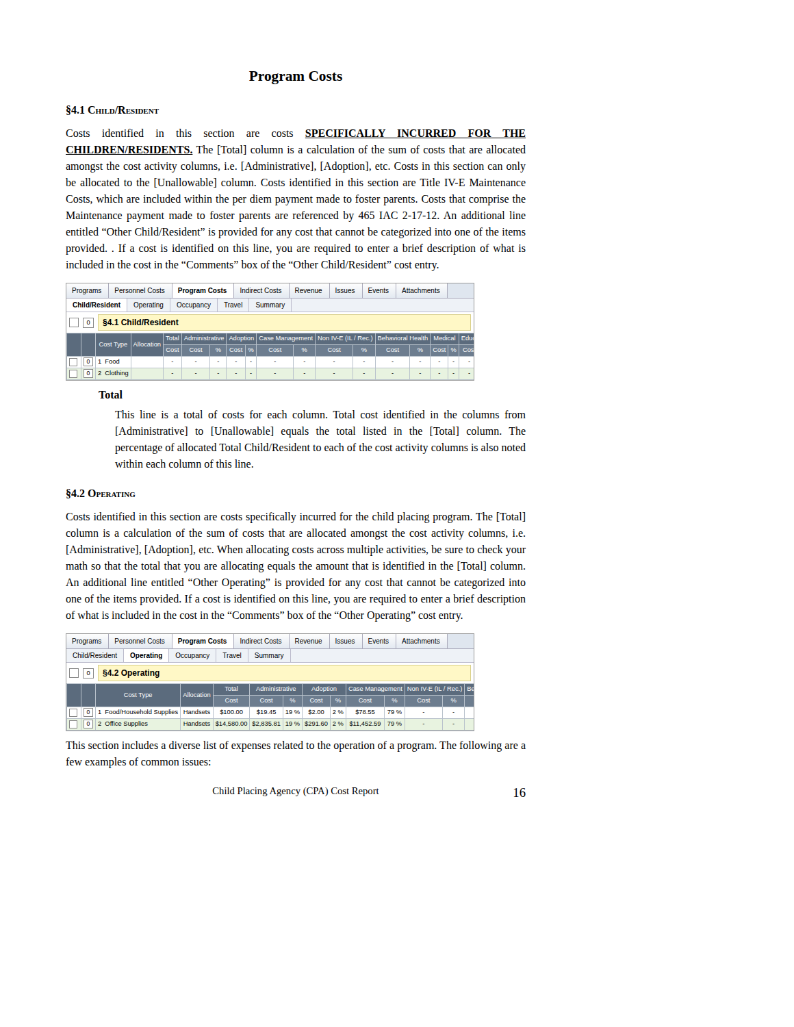Program Costs
§4.1 Child/Resident
Costs identified in this section are costs SPECIFICALLY INCURRED FOR THE CHILDREN/RESIDENTS. The [Total] column is a calculation of the sum of costs that are allocated amongst the cost activity columns, i.e. [Administrative], [Adoption], etc. Costs in this section can only be allocated to the [Unallowable] column. Costs identified in this section are Title IV-E Maintenance Costs, which are included within the per diem payment made to foster parents. Costs that comprise the Maintenance payment made to foster parents are referenced by 465 IAC 2-17-12. An additional line entitled “Other Child/Resident” is provided for any cost that cannot be categorized into one of the items provided. . If a cost is identified on this line, you are required to enter a brief description of what is included in the cost in the “Comments” box of the “Other Child/Resident” cost entry.
Programs
Personnel Costs
Program Costs
Indirect Costs
Revenue
Issues
Events
Attachments
Child/Resident
Operating
Occupancy
Travel
Summary
0 §4.1 Child/Resident
| | | Cost Type | Allocation | Total | Administrative | Adoption | Case Management | Non IV-E (IL / Rec.) | Behavioral Health | Medical | Education | Unallowable |
| --- | --- | --- | --- | --- | --- | --- | --- | --- | --- | --- | --- | --- |
| Cost | Cost | % | Cost | % | Cost | % | Cost | % | Cost | % | Cost | % | Cost | % | Cost | % |
| | 0 | 1 Food | | - | - | - | - | - | - | - | - | - | - | - | - | - | - | - | - | - |
| | 0 | 2 Clothing | | - | - | - | - | - | - | - | - | - | - | - | - | - | - | - | - | - |
Total
This line is a total of costs for each column. Total cost identified in the columns from [Administrative] to [Unallowable] equals the total listed in the [Total] column. The percentage of allocated Total Child/Resident to each of the cost activity columns is also noted within each column of this line.
§4.2 Operating
Costs identified in this section are costs specifically incurred for the child placing program. The [Total] column is a calculation of the sum of costs that are allocated amongst the cost activity columns, i.e. [Administrative], [Adoption], etc. When allocating costs across multiple activities, be sure to check your math so that the total that you are allocating equals the amount that is identified in the [Total] column. An additional line entitled “Other Operating” is provided for any cost that cannot be categorized into one of the items provided. If a cost is identified on this line, you are required to enter a brief description of what is included in the cost in the “Comments” box of the “Other Operating” cost entry.
Programs
Personnel Costs
Program Costs
Indirect Costs
Revenue
Issues
Events
Attachments
Child/Resident
Operating
Occupancy
Travel
Summary
0 §4.2 Operating
| | | Cost Type | Allocation | Total | Administrative | Adoption | Case Management | Non IV-E (IL / Rec.) | Behavioral Health | Medical | Educati |
| --- | --- | --- | --- | --- | --- | --- | --- | --- | --- | --- | --- |
| Cost | Cost | % | Cost | % | Cost | % | Cost | % | Cost | % | Cost | % | Cost |
| | 0 | 1 Food/Household Supplies | Handsets | $100.00 | $19.45 | 19 % | $2.00 | 2 % | $78.55 | 79 % | - | - | - | - | - | - | - |
| | 0 | 2 Office Supplies | Handsets | $14,580.00 | $2,835.81 | 19 % | $291.60 | 2 % | $11,452.59 | 79 % | - | - | - | - | - | - | - |
This section includes a diverse list of expenses related to the operation of a program. The following are a few examples of common issues:
Child Placing Agency (CPA) Cost Report 16